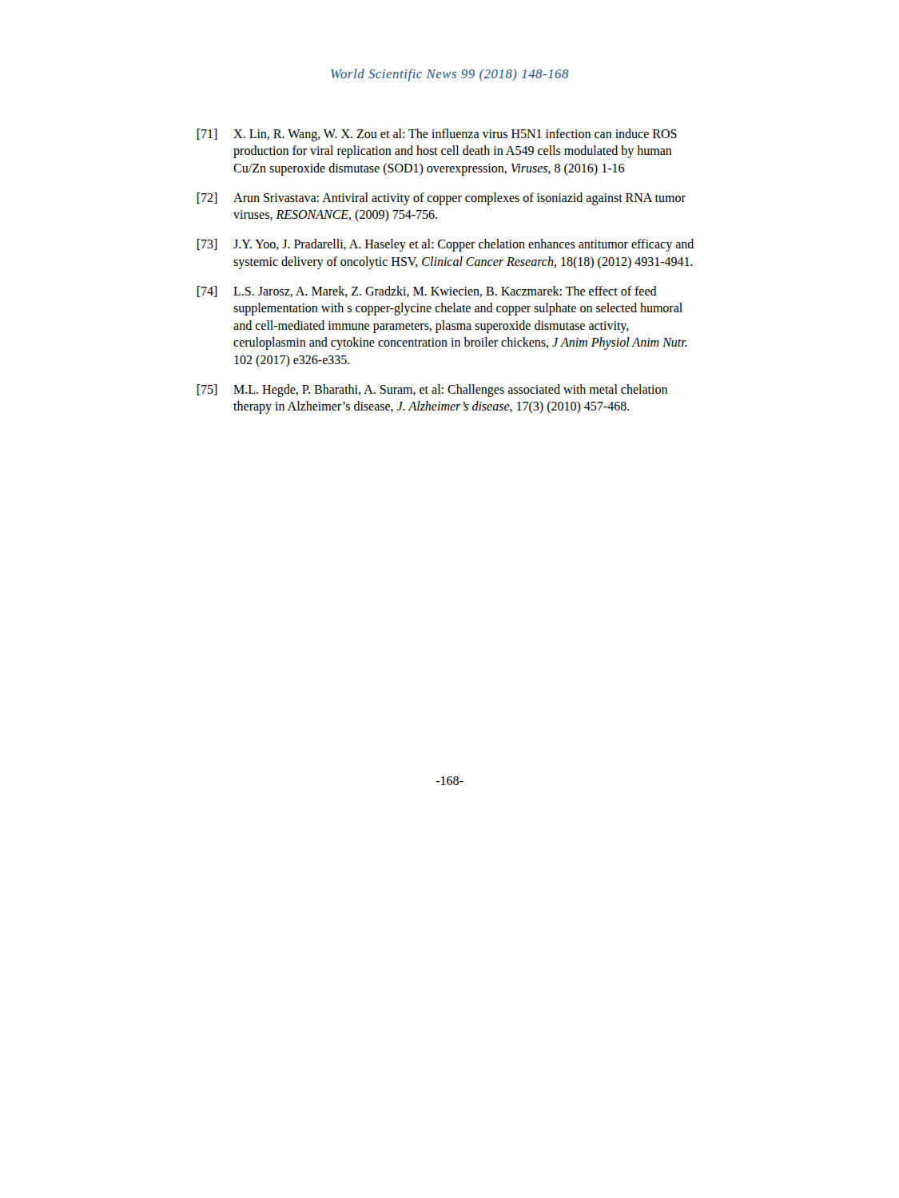World Scientific News 99 (2018) 148-168
[71] X. Lin, R. Wang, W. X. Zou et al: The influenza virus H5N1 infection can induce ROS production for viral replication and host cell death in A549 cells modulated by human Cu/Zn superoxide dismutase (SOD1) overexpression, Viruses, 8 (2016) 1-16
[72] Arun Srivastava: Antiviral activity of copper complexes of isoniazid against RNA tumor viruses, RESONANCE, (2009) 754-756.
[73] J.Y. Yoo, J. Pradarelli, A. Haseley et al: Copper chelation enhances antitumor efficacy and systemic delivery of oncolytic HSV, Clinical Cancer Research, 18(18) (2012) 4931-4941.
[74] L.S. Jarosz, A. Marek, Z. Gradzki, M. Kwiecien, B. Kaczmarek: The effect of feed supplementation with s copper-glycine chelate and copper sulphate on selected humoral and cell-mediated immune parameters, plasma superoxide dismutase activity, ceruloplasmin and cytokine concentration in broiler chickens, J Anim Physiol Anim Nutr. 102 (2017) e326-e335.
[75] M.L. Hegde, P. Bharathi, A. Suram, et al: Challenges associated with metal chelation therapy in Alzheimer’s disease, J. Alzheimer’s disease, 17(3) (2010) 457-468.
-168-